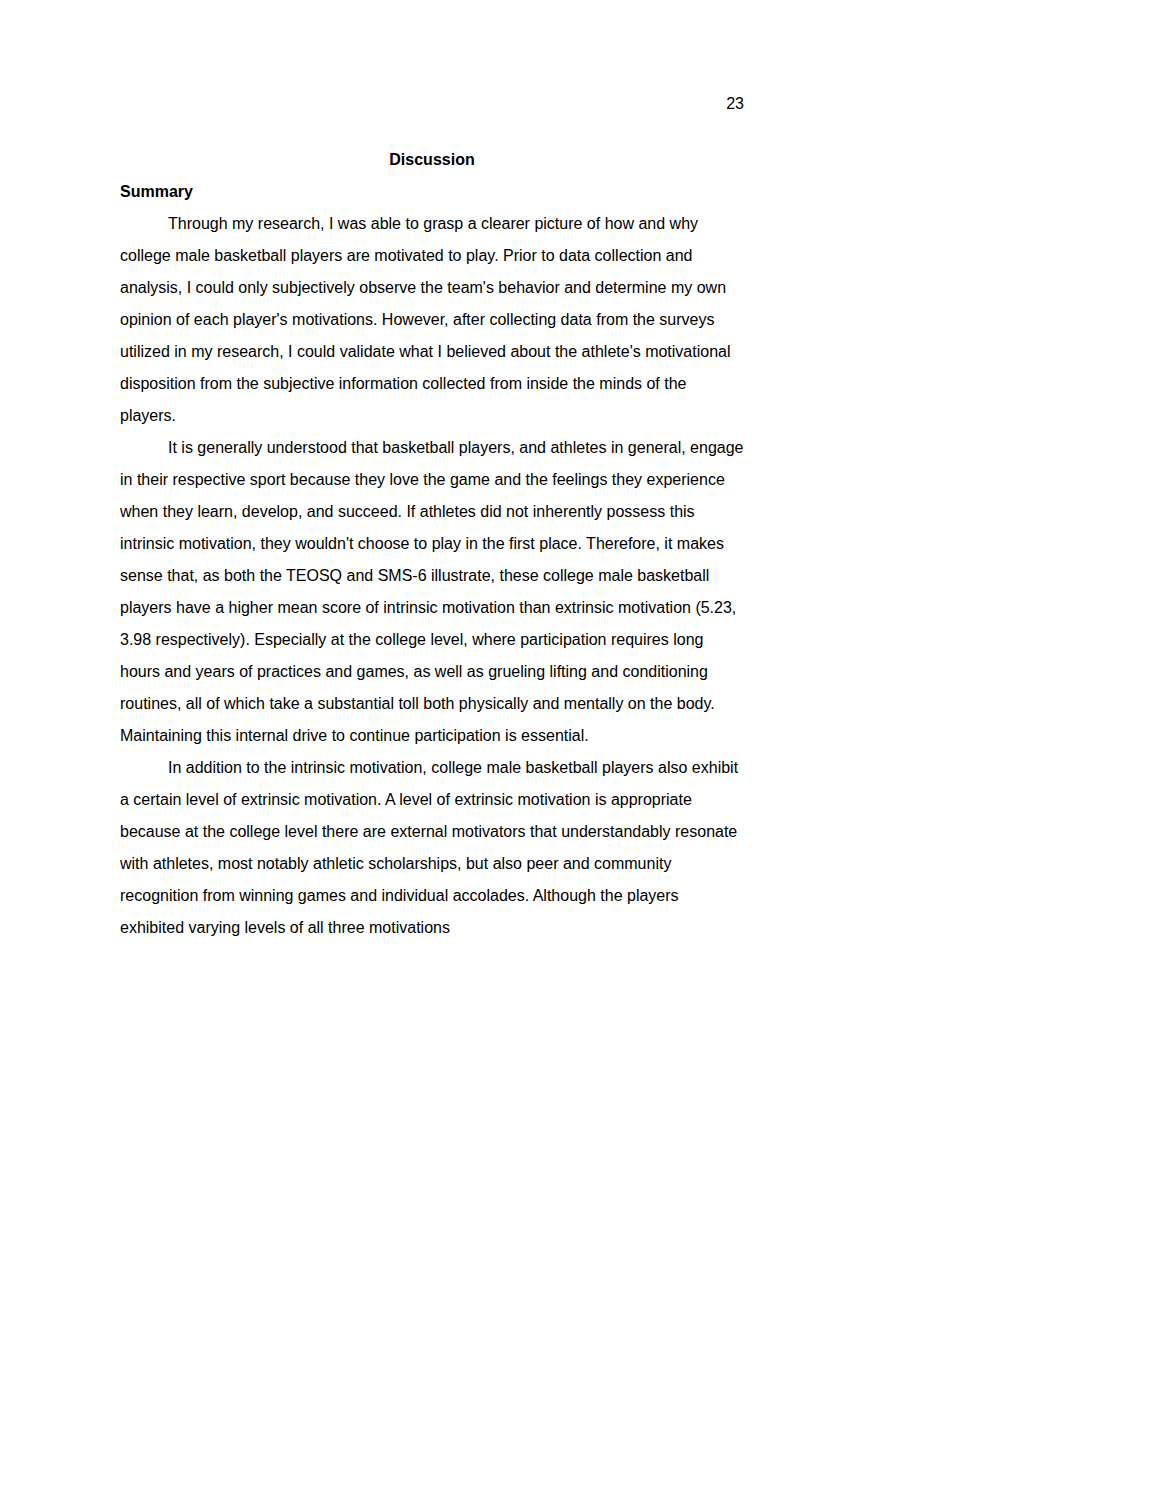23
Discussion
Summary
Through my research, I was able to grasp a clearer picture of how and why college male basketball players are motivated to play. Prior to data collection and analysis, I could only subjectively observe the team's behavior and determine my own opinion of each player's motivations. However, after collecting data from the surveys utilized in my research, I could validate what I believed about the athlete's motivational disposition from the subjective information collected from inside the minds of the players.
It is generally understood that basketball players, and athletes in general, engage in their respective sport because they love the game and the feelings they experience when they learn, develop, and succeed. If athletes did not inherently possess this intrinsic motivation, they wouldn't choose to play in the first place. Therefore, it makes sense that, as both the TEOSQ and SMS-6 illustrate, these college male basketball players have a higher mean score of intrinsic motivation than extrinsic motivation (5.23, 3.98 respectively). Especially at the college level, where participation requires long hours and years of practices and games, as well as grueling lifting and conditioning routines, all of which take a substantial toll both physically and mentally on the body. Maintaining this internal drive to continue participation is essential.
In addition to the intrinsic motivation, college male basketball players also exhibit a certain level of extrinsic motivation. A level of extrinsic motivation is appropriate because at the college level there are external motivators that understandably resonate with athletes, most notably athletic scholarships, but also peer and community recognition from winning games and individual accolades. Although the players exhibited varying levels of all three motivations